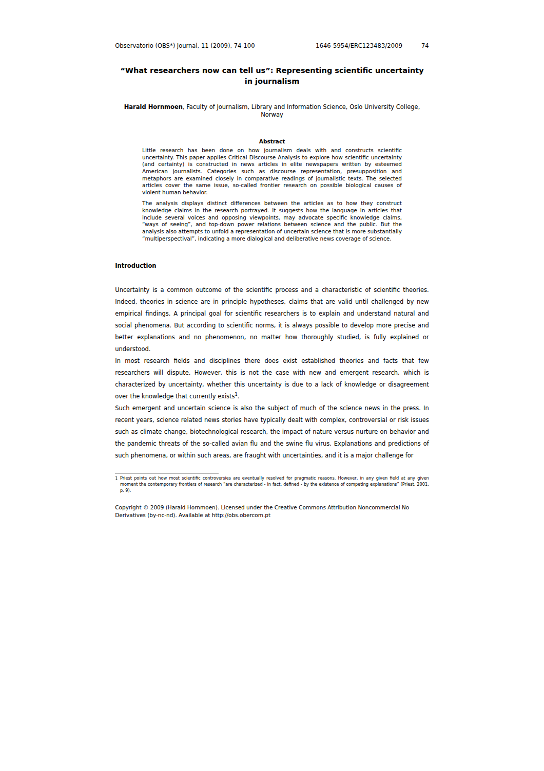Observatorio (OBS*) Journal, 11 (2009), 74-100 1646-5954/ERC123483/200974
“What researchers now can tell us”: Representing scientific uncertainty in journalism
Harald Hornmoen, Faculty of Journalism, Library and Information Science, Oslo University College, Norway
Abstract
Little research has been done on how journalism deals with and constructs scientific uncertainty. This paper applies Critical Discourse Analysis to explore how scientific uncertainty (and certainty) is constructed in news articles in elite newspapers written by esteemed American journalists. Categories such as discourse representation, presupposition and metaphors are examined closely in comparative readings of journalistic texts. The selected articles cover the same issue, so-called frontier research on possible biological causes of violent human behavior.
The analysis displays distinct differences between the articles as to how they construct knowledge claims in the research portrayed. It suggests how the language in articles that include several voices and opposing viewpoints, may advocate specific knowledge claims, “ways of seeing”, and top-down power relations between science and the public. But the analysis also attempts to unfold a representation of uncertain science that is more substantially “multiperspectival”, indicating a more dialogical and deliberative news coverage of science.
Introduction
Uncertainty is a common outcome of the scientific process and a characteristic of scientific theories. Indeed, theories in science are in principle hypotheses, claims that are valid until challenged by new empirical findings. A principal goal for scientific researchers is to explain and understand natural and social phenomena. But according to scientific norms, it is always possible to develop more precise and better explanations and no phenomenon, no matter how thoroughly studied, is fully explained or understood.
In most research fields and disciplines there does exist established theories and facts that few researchers will dispute. However, this is not the case with new and emergent research, which is characterized by uncertainty, whether this uncertainty is due to a lack of knowledge or disagreement over the knowledge that currently exists1.
Such emergent and uncertain science is also the subject of much of the science news in the press. In recent years, science related news stories have typically dealt with complex, controversial or risk issues such as climate change, biotechnological research, the impact of nature versus nurture on behavior and the pandemic threats of the so-called avian flu and the swine flu virus. Explanations and predictions of such phenomena, or within such areas, are fraught with uncertainties, and it is a major challenge for
1 Priest points out how most scientific controversies are eventually resolved for pragmatic reasons. However, in any given field at any given moment the contemporary frontiers of research “are characterized - in fact, defined - by the existence of competing explanations” (Priest, 2001, p. 9).
Copyright © 2009 (Harald Hornmoen). Licensed under the Creative Commons Attribution Noncommercial No Derivatives (by-nc-nd). Available at http://obs.obercom.pt